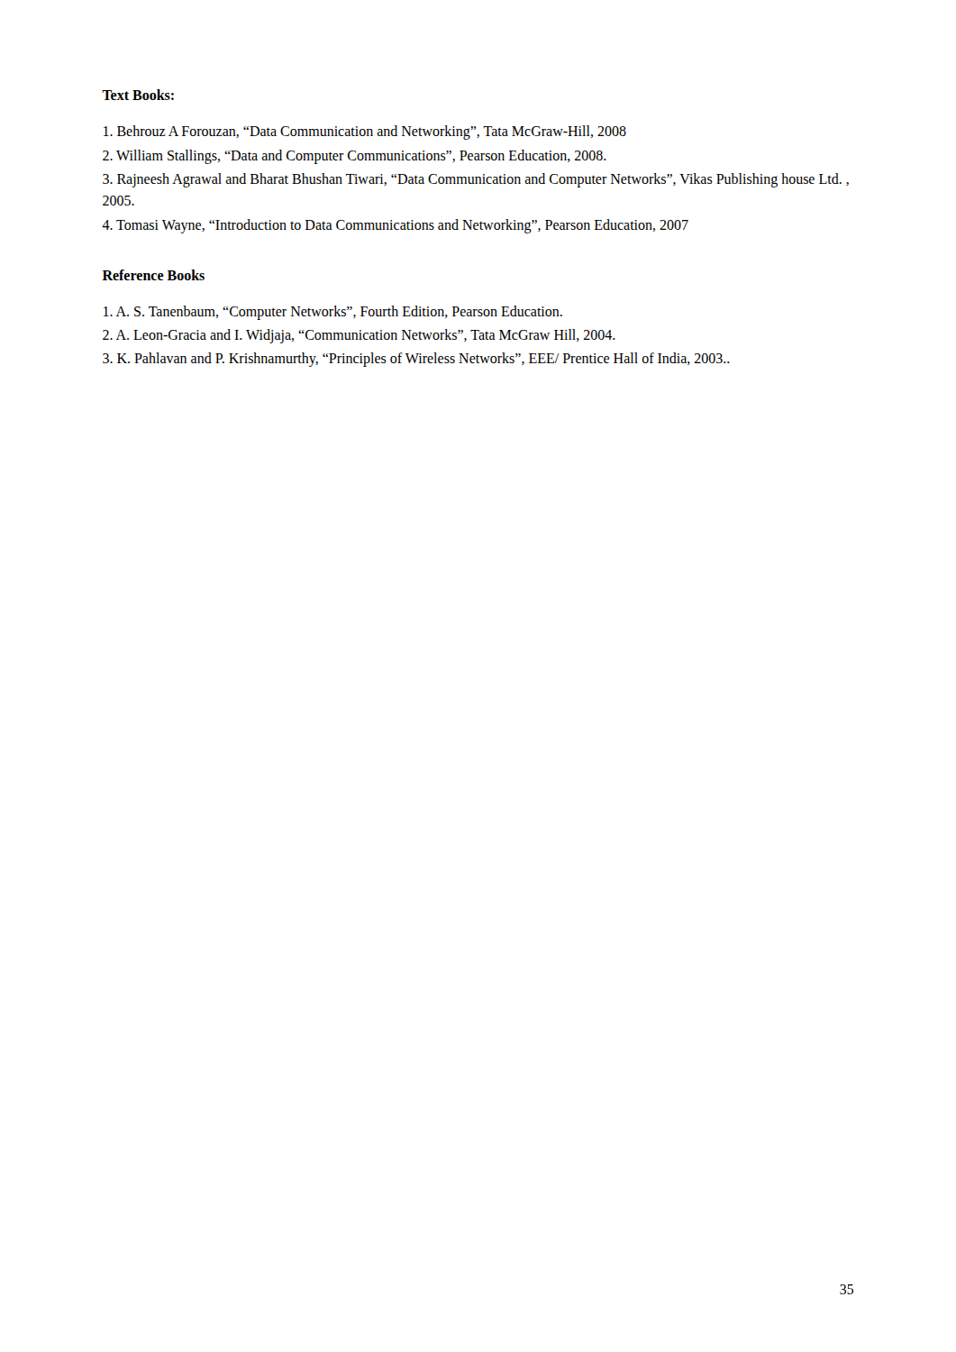Text Books:
1. Behrouz A Forouzan, “Data Communication and Networking”, Tata McGraw-Hill, 2008
2. William Stallings, “Data and Computer Communications”, Pearson Education, 2008.
3. Rajneesh Agrawal and Bharat Bhushan Tiwari, “Data Communication and Computer Networks”, Vikas Publishing house Ltd. , 2005.
4. Tomasi Wayne, “Introduction to Data Communications and Networking”, Pearson Education, 2007
Reference Books
1. A. S. Tanenbaum, “Computer Networks”, Fourth Edition, Pearson Education.
2. A. Leon-Gracia and I. Widjaja, “Communication Networks”, Tata McGraw Hill, 2004.
3. K. Pahlavan and P. Krishnamurthy, “Principles of Wireless Networks”, EEE/ Prentice Hall of India, 2003..
35